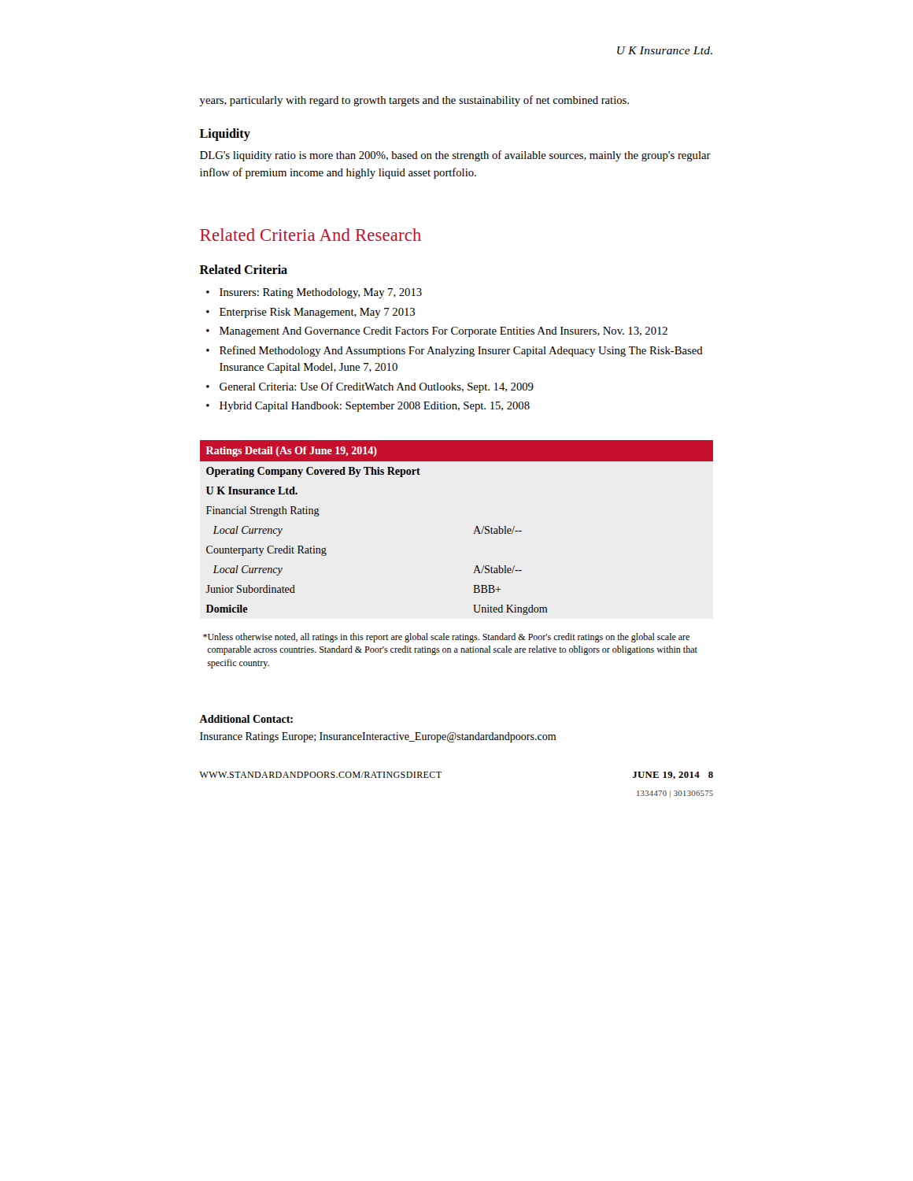U K Insurance Ltd.
years, particularly with regard to growth targets and the sustainability of net combined ratios.
Liquidity
DLG's liquidity ratio is more than 200%, based on the strength of available sources, mainly the group's regular inflow of premium income and highly liquid asset portfolio.
Related Criteria And Research
Related Criteria
Insurers: Rating Methodology, May 7, 2013
Enterprise Risk Management, May 7 2013
Management And Governance Credit Factors For Corporate Entities And Insurers, Nov. 13, 2012
Refined Methodology And Assumptions For Analyzing Insurer Capital Adequacy Using The Risk-Based Insurance Capital Model, June 7, 2010
General Criteria: Use Of CreditWatch And Outlooks, Sept. 14, 2009
Hybrid Capital Handbook: September 2008 Edition, Sept. 15, 2008
Ratings Detail (As Of June 19, 2014)
| Operating Company Covered By This Report | |
| U K Insurance Ltd. | |
| Financial Strength Rating | |
| Local Currency | A/Stable/-- |
| Counterparty Credit Rating | |
| Local Currency | A/Stable/-- |
| Junior Subordinated | BBB+ |
| Domicile | United Kingdom |
*Unless otherwise noted, all ratings in this report are global scale ratings. Standard & Poor's credit ratings on the global scale are comparable across countries. Standard & Poor's credit ratings on a national scale are relative to obligors or obligations within that specific country.
Additional Contact:
Insurance Ratings Europe; InsuranceInteractive_Europe@standardandpoors.com
WWW.STANDARDANDPOORS.COM/RATINGSDIRECT JUNE 19, 2014 8
1334470 | 301306575